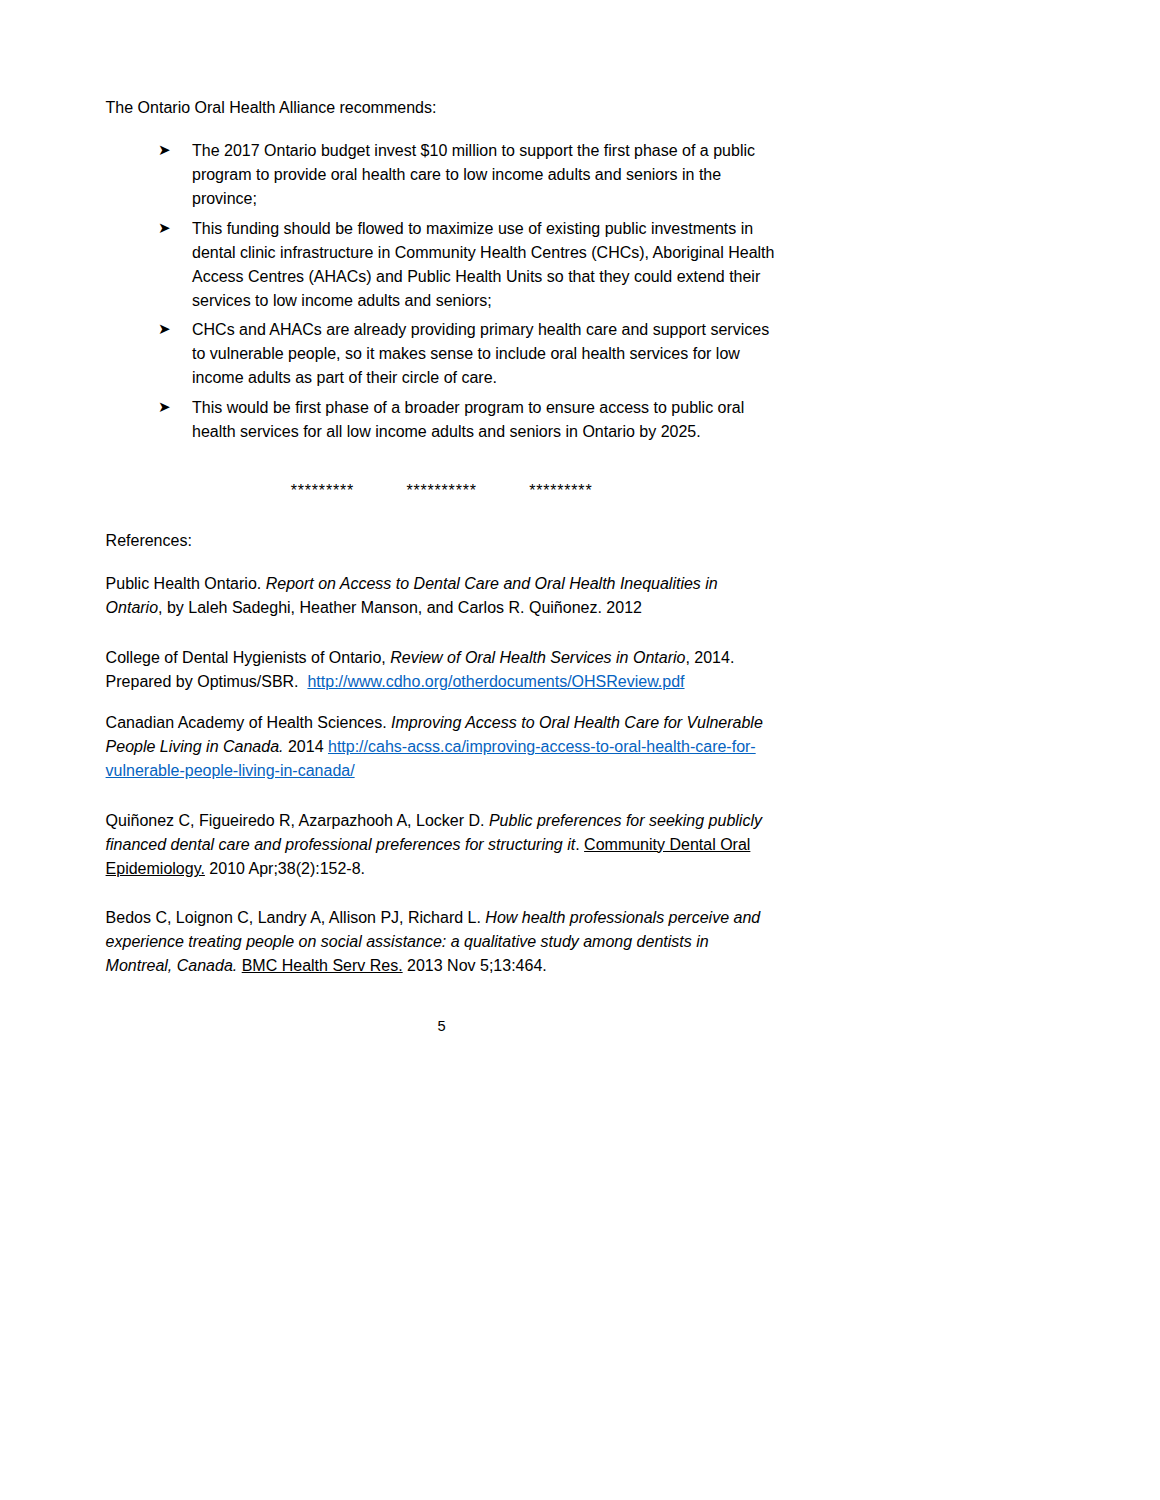The Ontario Oral Health Alliance recommends:
The 2017 Ontario budget invest $10 million to support the first phase of a public program to provide oral health care to low income adults and seniors in the province;
This funding should be flowed to maximize use of existing public investments in dental clinic infrastructure in Community Health Centres (CHCs), Aboriginal Health Access Centres (AHACs) and Public Health Units so that they could extend their services to low income adults and seniors;
CHCs and AHACs are already providing primary health care and support services to vulnerable people, so it makes sense to include oral health services for low income adults as part of their circle of care.
This would be first phase of a broader program to ensure access to public oral health services for all low income adults and seniors in Ontario by 2025.
********* ********** *********
References:
Public Health Ontario. Report on Access to Dental Care and Oral Health Inequalities in Ontario, by Laleh Sadeghi, Heather Manson, and Carlos R. Quiñonez. 2012
College of Dental Hygienists of Ontario, Review of Oral Health Services in Ontario, 2014. Prepared by Optimus/SBR. http://www.cdho.org/otherdocuments/OHSReview.pdf
Canadian Academy of Health Sciences. Improving Access to Oral Health Care for Vulnerable People Living in Canada. 2014 http://cahs-acss.ca/improving-access-to-oral-health-care-for-vulnerable-people-living-in-canada/
Quiñonez C, Figueiredo R, Azarpazhooh A, Locker D. Public preferences for seeking publicly financed dental care and professional preferences for structuring it. Community Dental Oral Epidemiology. 2010 Apr;38(2):152-8.
Bedos C, Loignon C, Landry A, Allison PJ, Richard L. How health professionals perceive and experience treating people on social assistance: a qualitative study among dentists in Montreal, Canada. BMC Health Serv Res. 2013 Nov 5;13:464.
5